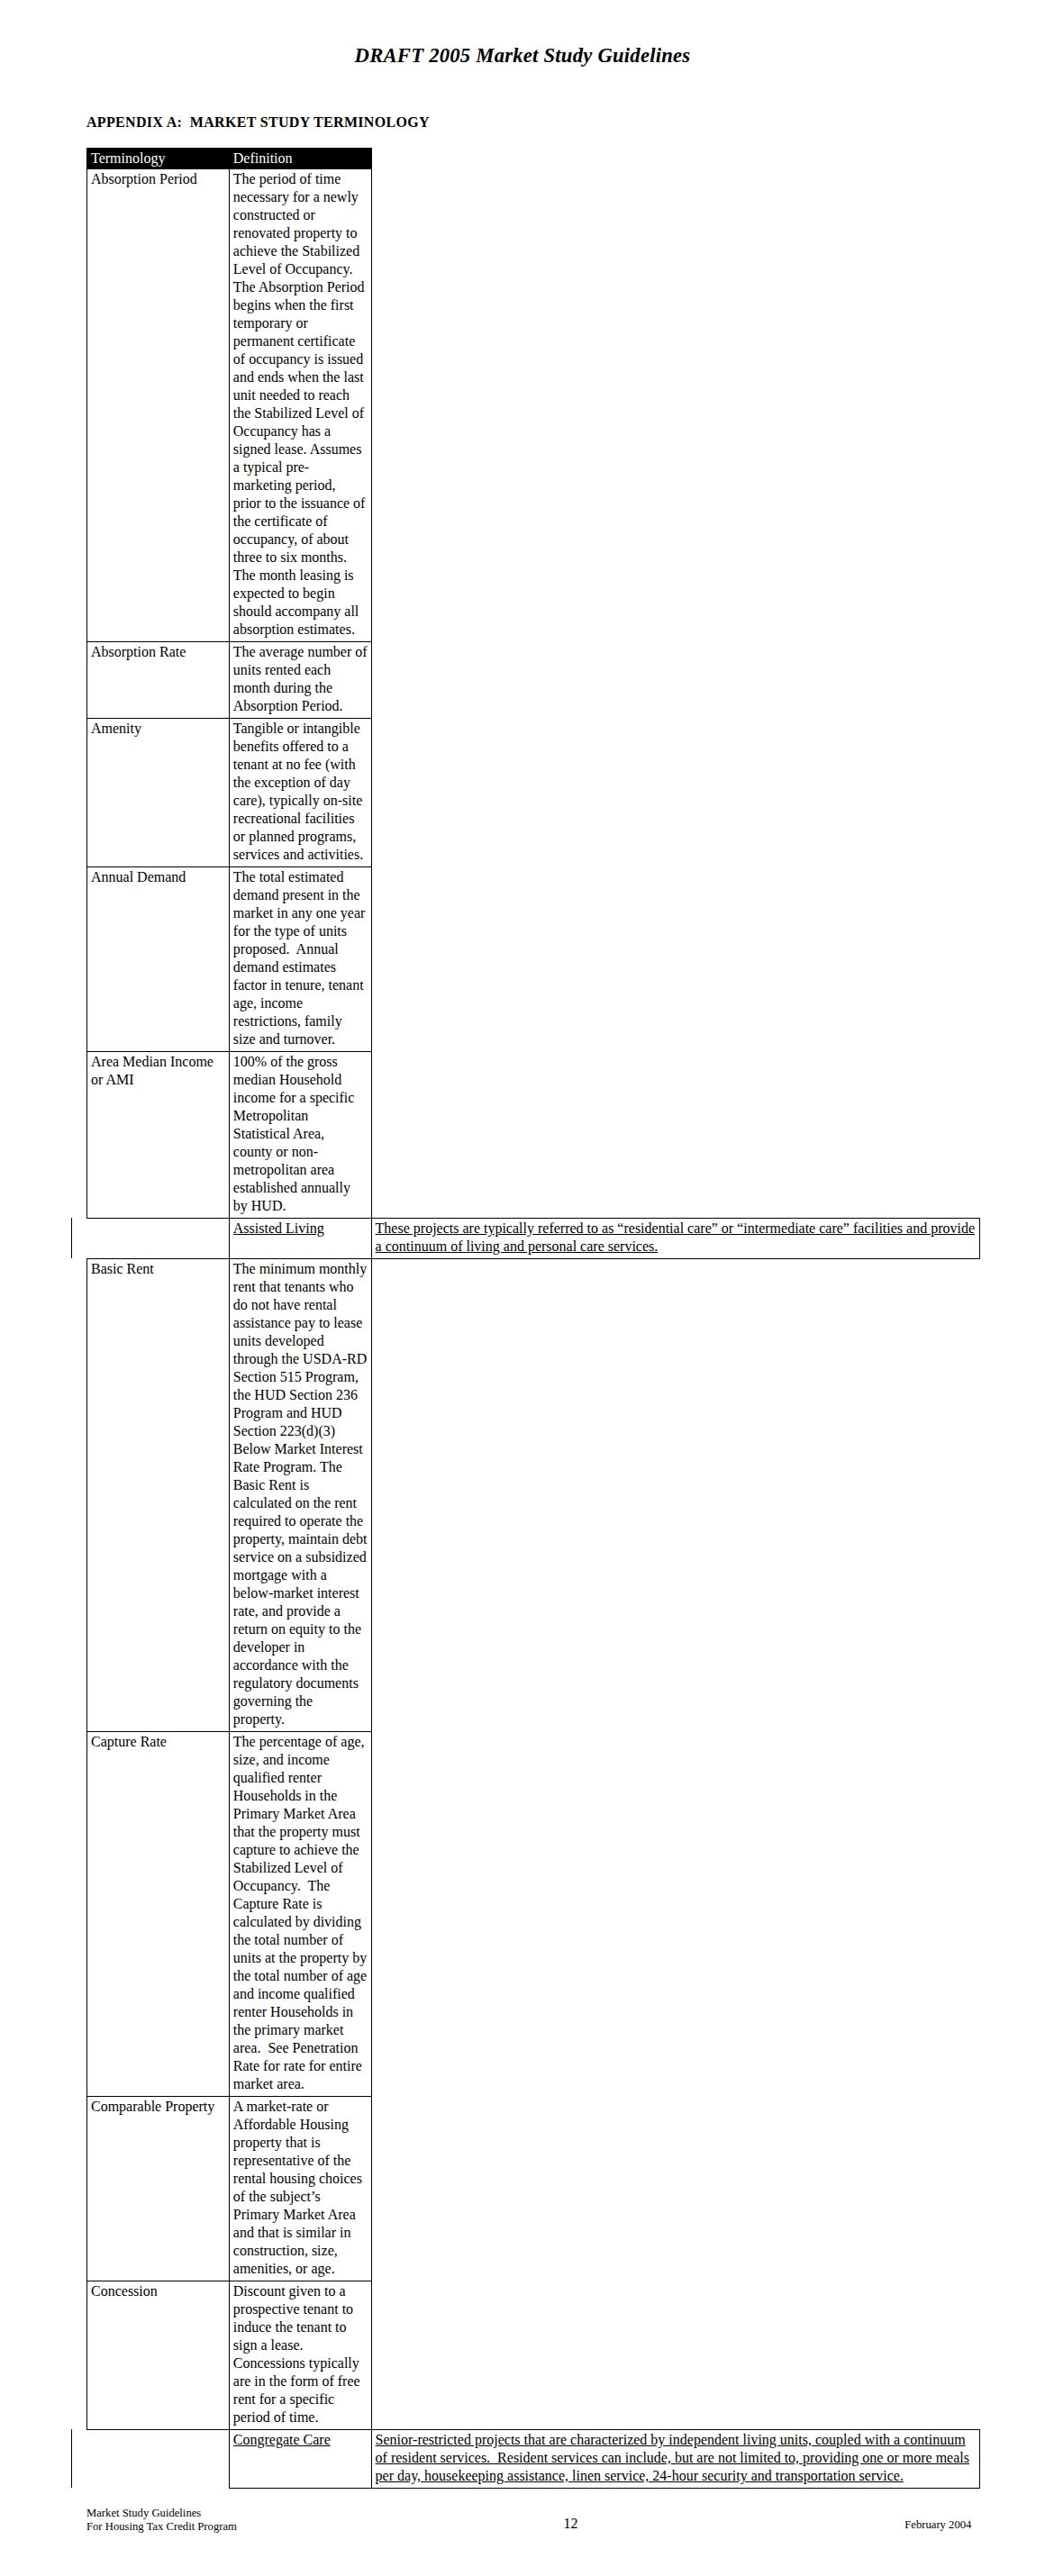DRAFT 2005 Market Study Guidelines
APPENDIX A: MARKET STUDY TERMINOLOGY
Market Study Terminology and Definitions
| Terminology | Definition |
| --- | --- |
| Absorption Period | The period of time necessary for a newly constructed or renovated property to achieve the Stabilized Level of Occupancy. The Absorption Period begins when the first temporary or permanent certificate of occupancy is issued and ends when the last unit needed to reach the Stabilized Level of Occupancy has a signed lease. Assumes a typical pre-marketing period, prior to the issuance of the certificate of occupancy, of about three to six months. The month leasing is expected to begin should accompany all absorption estimates. |
| Absorption Rate | The average number of units rented each month during the Absorption Period. |
| Amenity | Tangible or intangible benefits offered to a tenant at no fee (with the exception of day care), typically on-site recreational facilities or planned programs, services and activities. |
| Annual Demand | The total estimated demand present in the market in any one year for the type of units proposed. Annual demand estimates factor in tenure, tenant age, income restrictions, family size and turnover. |
| Area Median Income or AMI | 100% of the gross median Household income for a specific Metropolitan Statistical Area, county or non-metropolitan area established annually by HUD. |
| Assisted Living | These projects are typically referred to as “residential care” or “intermediate care” facilities and provide a continuum of living and personal care services. |
| Basic Rent | The minimum monthly rent that tenants who do not have rental assistance pay to lease units developed through the USDA-RD Section 515 Program, the HUD Section 236 Program and HUD Section 223(d)(3) Below Market Interest Rate Program. The Basic Rent is calculated on the rent required to operate the property, maintain debt service on a subsidized mortgage with a below-market interest rate, and provide a return on equity to the developer in accordance with the regulatory documents governing the property. |
| Capture Rate | The percentage of age, size, and income qualified renter Households in the Primary Market Area that the property must capture to achieve the Stabilized Level of Occupancy. The Capture Rate is calculated by dividing the total number of units at the property by the total number of age and income qualified renter Households in the primary market area. See Penetration Rate for rate for entire market area. |
| Comparable Property | A market-rate or Affordable Housing property that is representative of the rental housing choices of the subject’s Primary Market Area and that is similar in construction, size, amenities, or age. |
| Concession | Discount given to a prospective tenant to induce the tenant to sign a lease. Concessions typically are in the form of free rent for a specific period of time. |
| Congregate Care | Senior-restricted projects that are characterized by independent living units, coupled with a continuum of resident services. Resident services can include, but are not limited to, providing one or more meals per day, housekeeping assistance, linen service, 24-hour security and transportation service. |
Market Study Guidelines
For Housing Tax Credit Program
12
February 2004